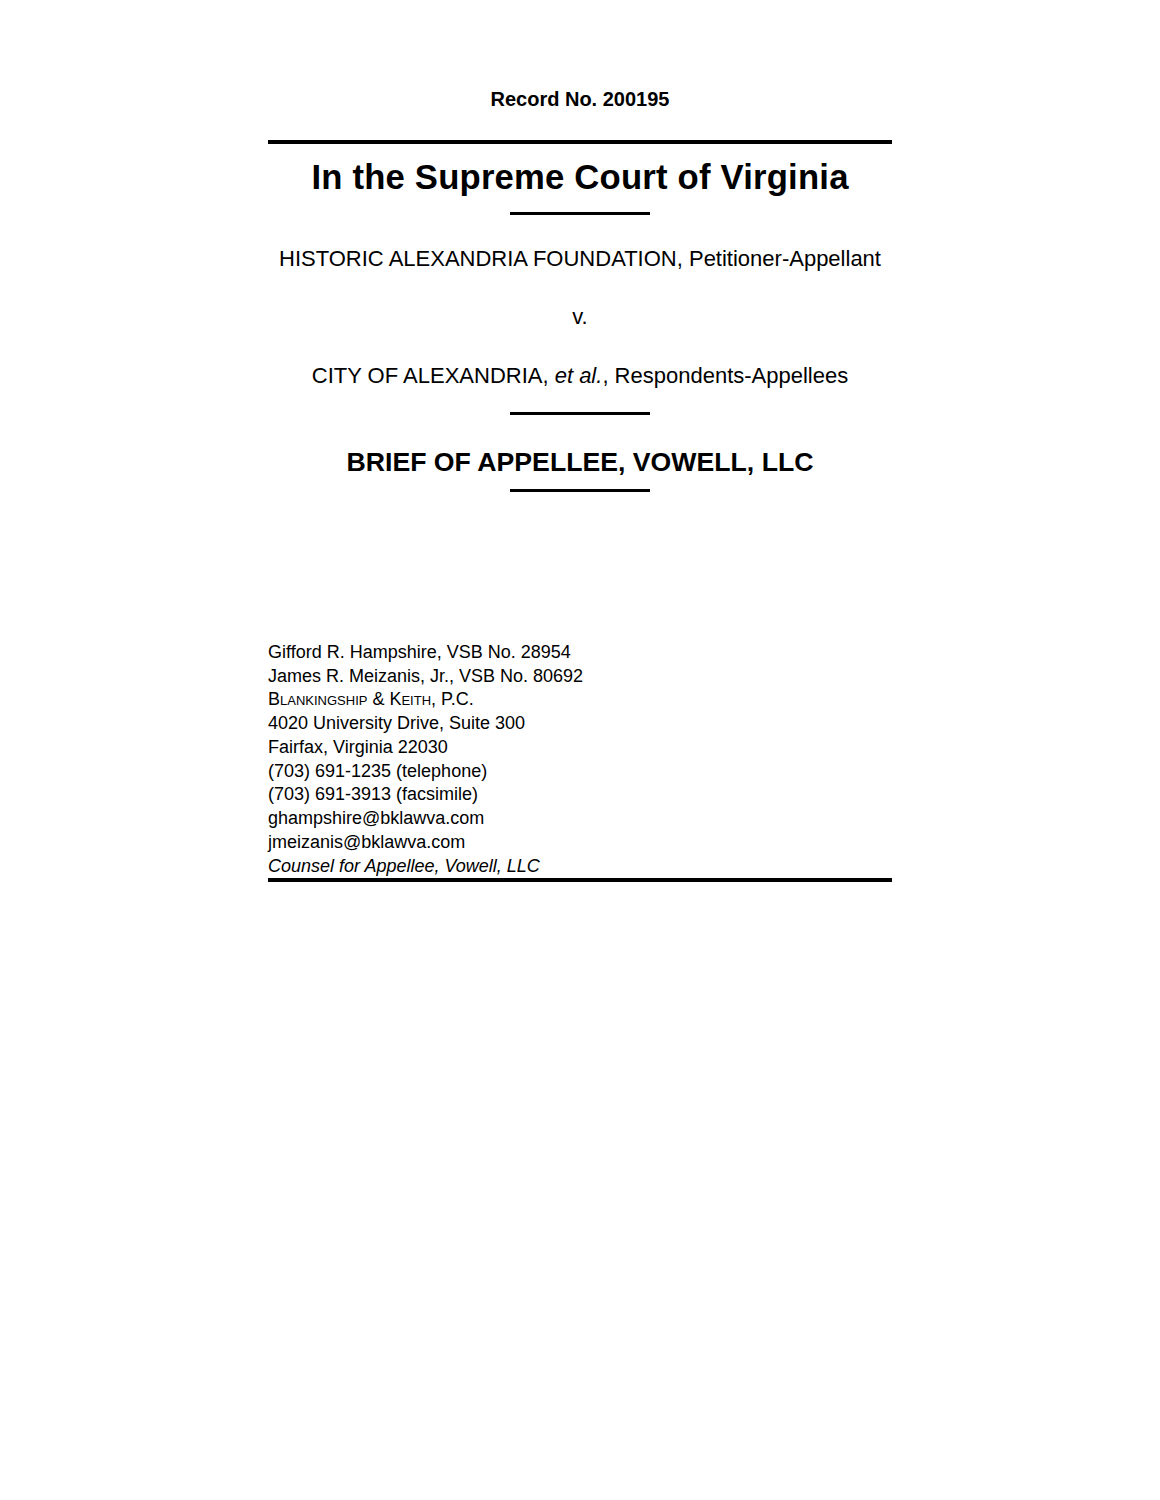Record No. 200195
In the Supreme Court of Virginia
HISTORIC ALEXANDRIA FOUNDATION, Petitioner-Appellant
v.
CITY OF ALEXANDRIA, et al., Respondents-Appellees
BRIEF OF APPELLEE, VOWELL, LLC
Gifford R. Hampshire, VSB No. 28954
James R. Meizanis, Jr., VSB No. 80692
Blankingship & Keith, P.C.
4020 University Drive, Suite 300
Fairfax, Virginia 22030
(703) 691-1235 (telephone)
(703) 691-3913 (facsimile)
ghampshire@bklawva.com
jmeizanis@bklawva.com
Counsel for Appellee, Vowell, LLC